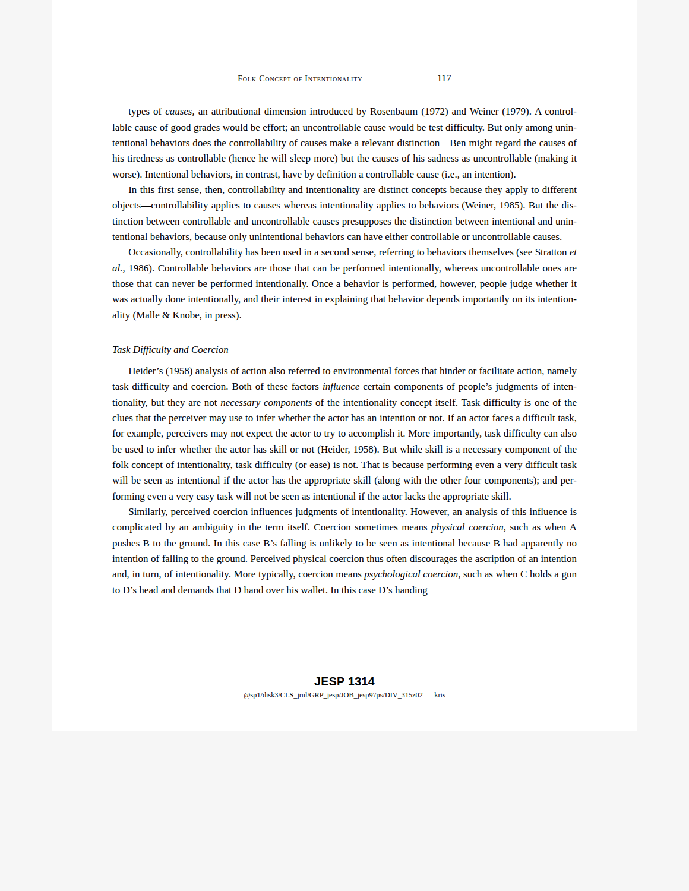Folk Concept of Intentionality 117
types of causes, an attributional dimension introduced by Rosenbaum (1972) and Weiner (1979). A controllable cause of good grades would be effort; an uncontrollable cause would be test difficulty. But only among unintentional behaviors does the controllability of causes make a relevant distinction—Ben might regard the causes of his tiredness as controllable (hence he will sleep more) but the causes of his sadness as uncontrollable (making it worse). Intentional behaviors, in contrast, have by definition a controllable cause (i.e., an intention).
In this first sense, then, controllability and intentionality are distinct concepts because they apply to different objects—controllability applies to causes whereas intentionality applies to behaviors (Weiner, 1985). But the distinction between controllable and uncontrollable causes presupposes the distinction between intentional and unintentional behaviors, because only unintentional behaviors can have either controllable or uncontrollable causes.
Occasionally, controllability has been used in a second sense, referring to behaviors themselves (see Stratton et al., 1986). Controllable behaviors are those that can be performed intentionally, whereas uncontrollable ones are those that can never be performed intentionally. Once a behavior is performed, however, people judge whether it was actually done intentionally, and their interest in explaining that behavior depends importantly on its intentionality (Malle & Knobe, in press).
Task Difficulty and Coercion
Heider’s (1958) analysis of action also referred to environmental forces that hinder or facilitate action, namely task difficulty and coercion. Both of these factors influence certain components of people’s judgments of intentionality, but they are not necessary components of the intentionality concept itself. Task difficulty is one of the clues that the perceiver may use to infer whether the actor has an intention or not. If an actor faces a difficult task, for example, perceivers may not expect the actor to try to accomplish it. More importantly, task difficulty can also be used to infer whether the actor has skill or not (Heider, 1958). But while skill is a necessary component of the folk concept of intentionality, task difficulty (or ease) is not. That is because performing even a very difficult task will be seen as intentional if the actor has the appropriate skill (along with the other four components); and performing even a very easy task will not be seen as intentional if the actor lacks the appropriate skill.
Similarly, perceived coercion influences judgments of intentionality. However, an analysis of this influence is complicated by an ambiguity in the term itself. Coercion sometimes means physical coercion, such as when A pushes B to the ground. In this case B’s falling is unlikely to be seen as intentional because B had apparently no intention of falling to the ground. Perceived physical coercion thus often discourages the ascription of an intention and, in turn, of intentionality. More typically, coercion means psychological coercion, such as when C holds a gun to D’s head and demands that D hand over his wallet. In this case D’s handing
JESP 1314
@sp1/disk3/CLS_jrnl/GRP_jesp/JOB_jesp97ps/DIV_315z02kris